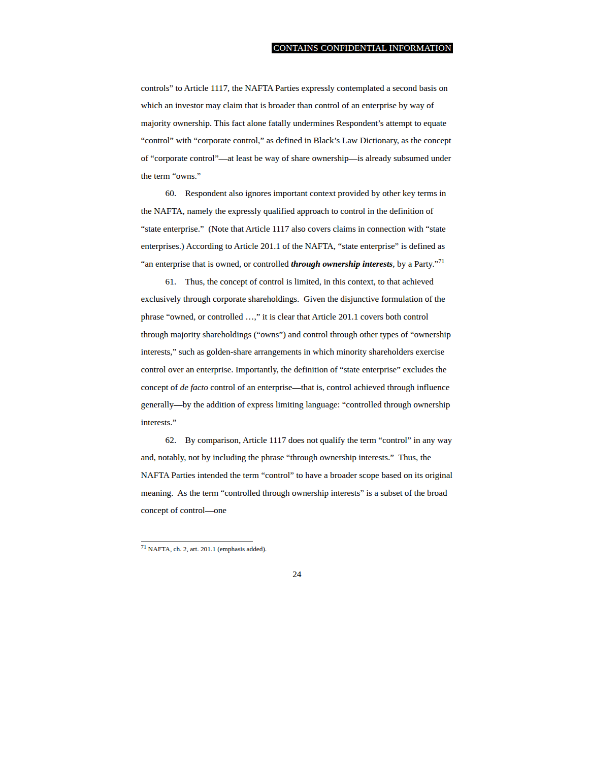CONTAINS CONFIDENTIAL INFORMATION
controls” to Article 1117, the NAFTA Parties expressly contemplated a second basis on which an investor may claim that is broader than control of an enterprise by way of majority ownership. This fact alone fatally undermines Respondent’s attempt to equate “control” with “corporate control,” as defined in Black’s Law Dictionary, as the concept of “corporate control”—at least be way of share ownership—is already subsumed under the term “owns.”
60. Respondent also ignores important context provided by other key terms in the NAFTA, namely the expressly qualified approach to control in the definition of “state enterprise.” (Note that Article 1117 also covers claims in connection with “state enterprises.) According to Article 201.1 of the NAFTA, “state enterprise” is defined as “an enterprise that is owned, or controlled through ownership interests, by a Party.”71
61. Thus, the concept of control is limited, in this context, to that achieved exclusively through corporate shareholdings. Given the disjunctive formulation of the phrase “owned, or controlled …,” it is clear that Article 201.1 covers both control through majority shareholdings (“owns”) and control through other types of “ownership interests,” such as golden-share arrangements in which minority shareholders exercise control over an enterprise. Importantly, the definition of “state enterprise” excludes the concept of de facto control of an enterprise—that is, control achieved through influence generally—by the addition of express limiting language: “controlled through ownership interests.”
62. By comparison, Article 1117 does not qualify the term “control” in any way and, notably, not by including the phrase “through ownership interests.” Thus, the NAFTA Parties intended the term “control” to have a broader scope based on its original meaning. As the term “controlled through ownership interests” is a subset of the broad concept of control—one
71 NAFTA, ch. 2, art. 201.1 (emphasis added).
24